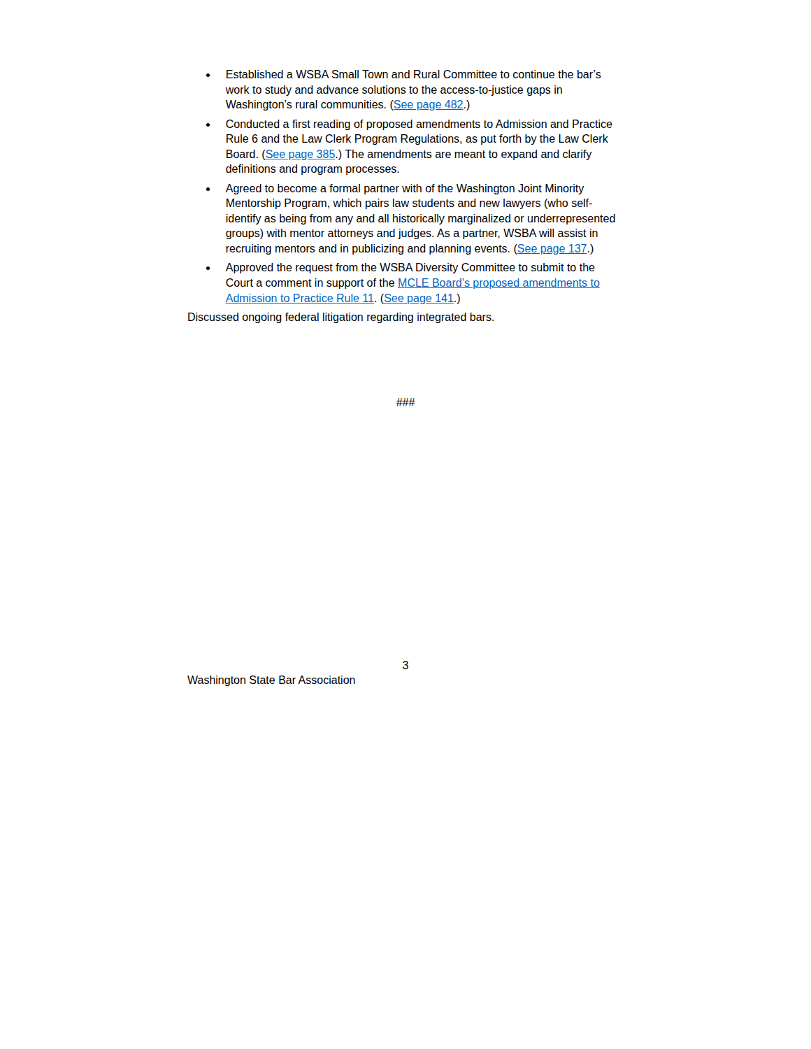Established a WSBA Small Town and Rural Committee to continue the bar’s work to study and advance solutions to the access-to-justice gaps in Washington’s rural communities. (See page 482.)
Conducted a first reading of proposed amendments to Admission and Practice Rule 6 and the Law Clerk Program Regulations, as put forth by the Law Clerk Board. (See page 385.) The amendments are meant to expand and clarify definitions and program processes.
Agreed to become a formal partner with of the Washington Joint Minority Mentorship Program, which pairs law students and new lawyers (who self-identify as being from any and all historically marginalized or underrepresented groups) with mentor attorneys and judges. As a partner, WSBA will assist in recruiting mentors and in publicizing and planning events. (See page 137.)
Approved the request from the WSBA Diversity Committee to submit to the Court a comment in support of the MCLE Board’s proposed amendments to Admission to Practice Rule 11. (See page 141.)
Discussed ongoing federal litigation regarding integrated bars.
###
3
Washington State Bar Association